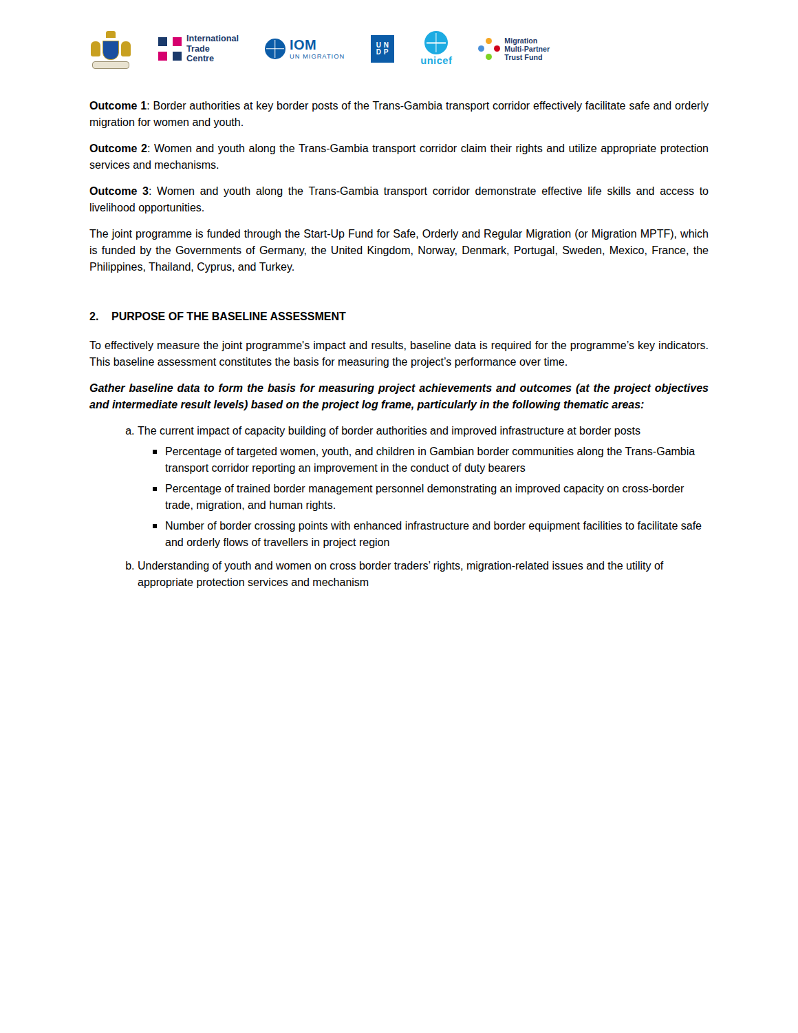International
Trade
Centre
IOM
UN MIGRATION
U N
D P
unicef
Migration
Multi-Partner
Trust Fund
Outcome 1: Border authorities at key border posts of the Trans-Gambia transport corridor effectively facilitate safe and orderly migration for women and youth.
Outcome 2: Women and youth along the Trans-Gambia transport corridor claim their rights and utilize appropriate protection services and mechanisms.
Outcome 3: Women and youth along the Trans-Gambia transport corridor demonstrate effective life skills and access to livelihood opportunities.
The joint programme is funded through the Start-Up Fund for Safe, Orderly and Regular Migration (or Migration MPTF), which is funded by the Governments of Germany, the United Kingdom, Norway, Denmark, Portugal, Sweden, Mexico, France, the Philippines, Thailand, Cyprus, and Turkey.
2.
Purpose of the Baseline Assessment
To effectively measure the joint programme's impact and results, baseline data is required for the programme’s key indicators. This baseline assessment constitutes the basis for measuring the project’s performance over time.
Gather baseline data to form the basis for measuring project achievements and outcomes (at the project objectives and intermediate result levels) based on the project log frame, particularly in the following thematic areas:
The current impact of capacity building of border authorities and improved infrastructure at border posts
Percentage of targeted women, youth, and children in Gambian border communities along the Trans-Gambia transport corridor reporting an improvement in the conduct of duty bearers
Percentage of trained border management personnel demonstrating an improved capacity on cross-border trade, migration, and human rights.
Number of border crossing points with enhanced infrastructure and border equipment facilities to facilitate safe and orderly flows of travellers in project region
Understanding of youth and women on cross border traders’ rights, migration-related issues and the utility of appropriate protection services and mechanism